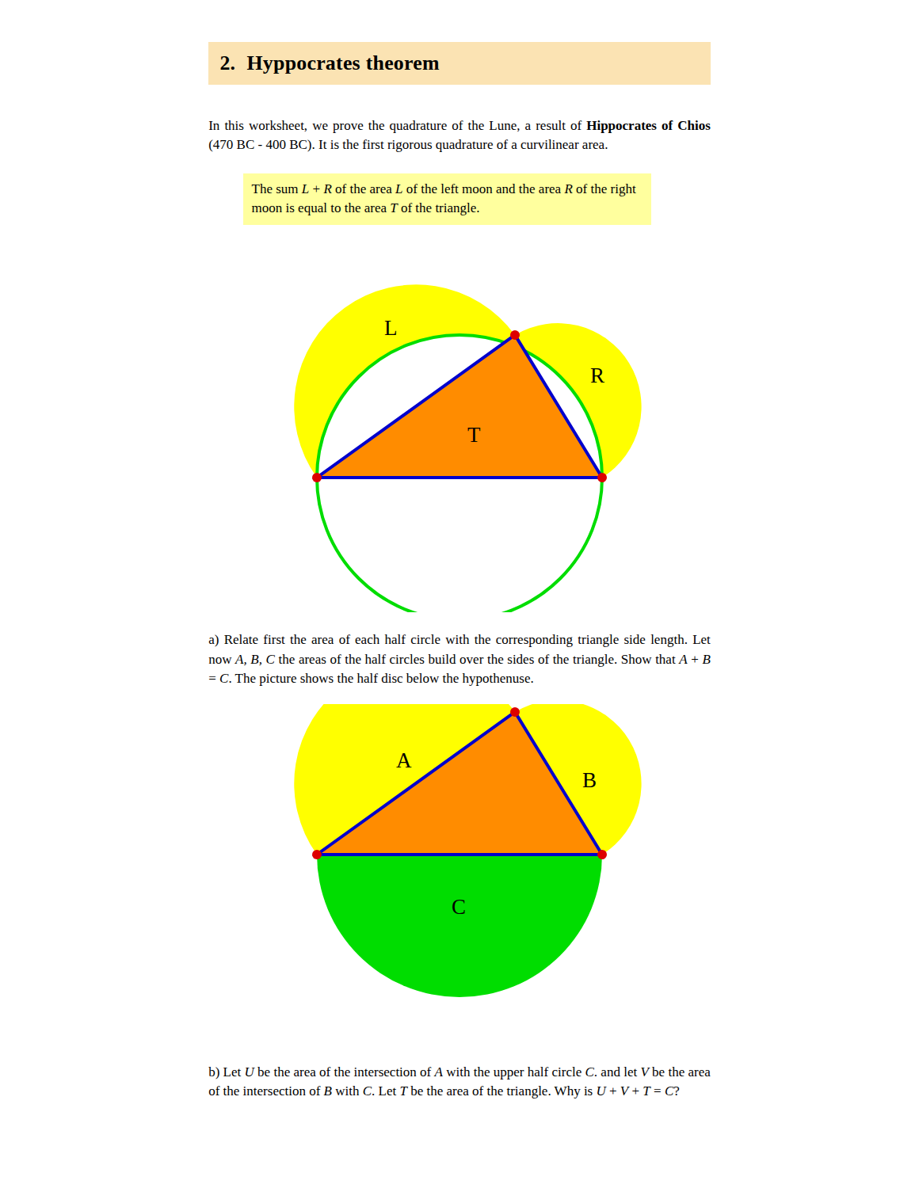2. Hyppocrates theorem
In this worksheet, we prove the quadrature of the Lune, a result of Hippocrates of Chios (470 BC - 400 BC). It is the first rigorous quadrature of a curvilinear area.
The sum L + R of the area L of the left moon and the area R of the right moon is equal to the area T of the triangle.
L R T
a) Relate first the area of each half circle with the corresponding triangle side length. Let now A, B, C the areas of the half circles build over the sides of the triangle. Show that A + B = C. The picture shows the half disc below the hypothenuse.
A B C
b) Let U be the area of the intersection of A with the upper half circle C. and let V be the area of the intersection of B with C. Let T be the area of the triangle. Why is U + V + T = C?